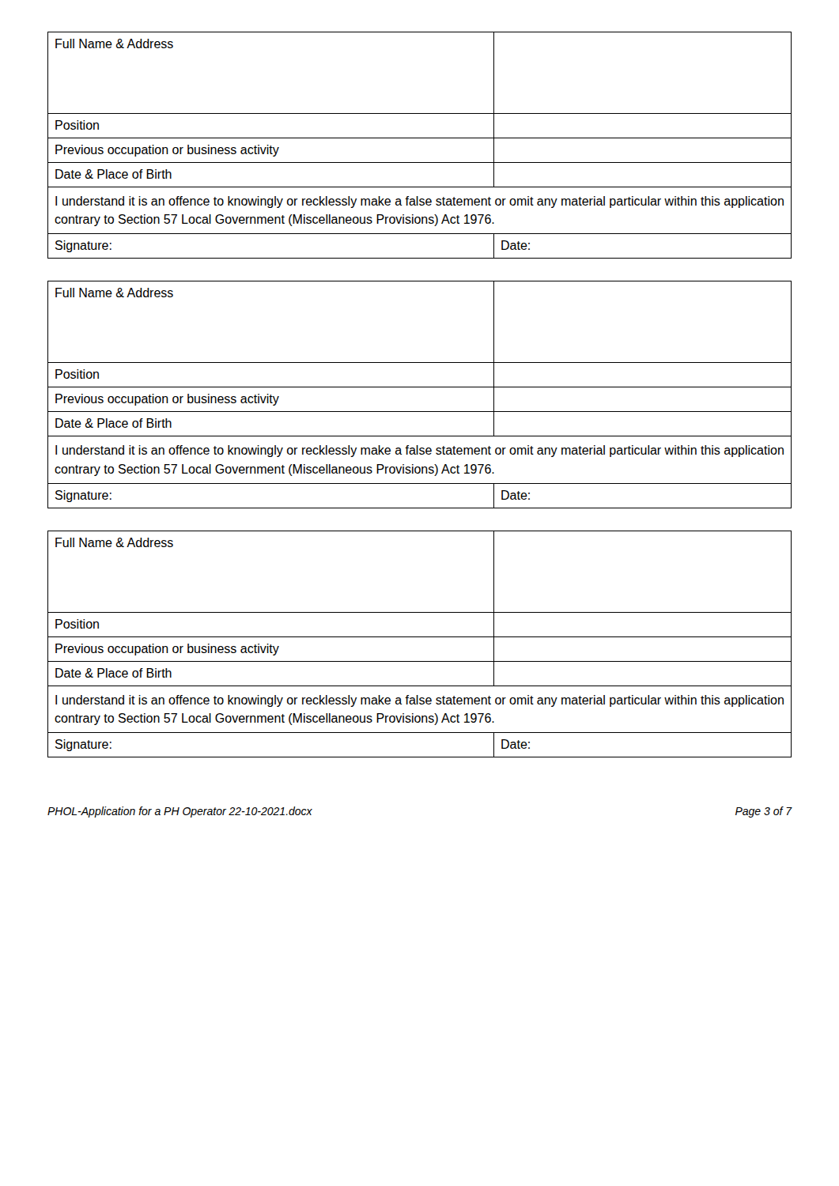| Full Name & Address | |
| Position | |
| Previous occupation or business activity | |
| Date & Place of Birth | |
| I understand it is an offence to knowingly or recklessly make a false statement or omit any material particular within this application contrary to Section 57 Local Government (Miscellaneous Provisions) Act 1976. |
| Signature: | Date: |
| Full Name & Address | |
| Position | |
| Previous occupation or business activity | |
| Date & Place of Birth | |
| I understand it is an offence to knowingly or recklessly make a false statement or omit any material particular within this application contrary to Section 57 Local Government (Miscellaneous Provisions) Act 1976. |
| Signature: | Date: |
| Full Name & Address | |
| Position | |
| Previous occupation or business activity | |
| Date & Place of Birth | |
| I understand it is an offence to knowingly or recklessly make a false statement or omit any material particular within this application contrary to Section 57 Local Government (Miscellaneous Provisions) Act 1976. |
| Signature: | Date: |
PHOL-Application for a PH Operator 22-10-2021.docx Page 3 of 7